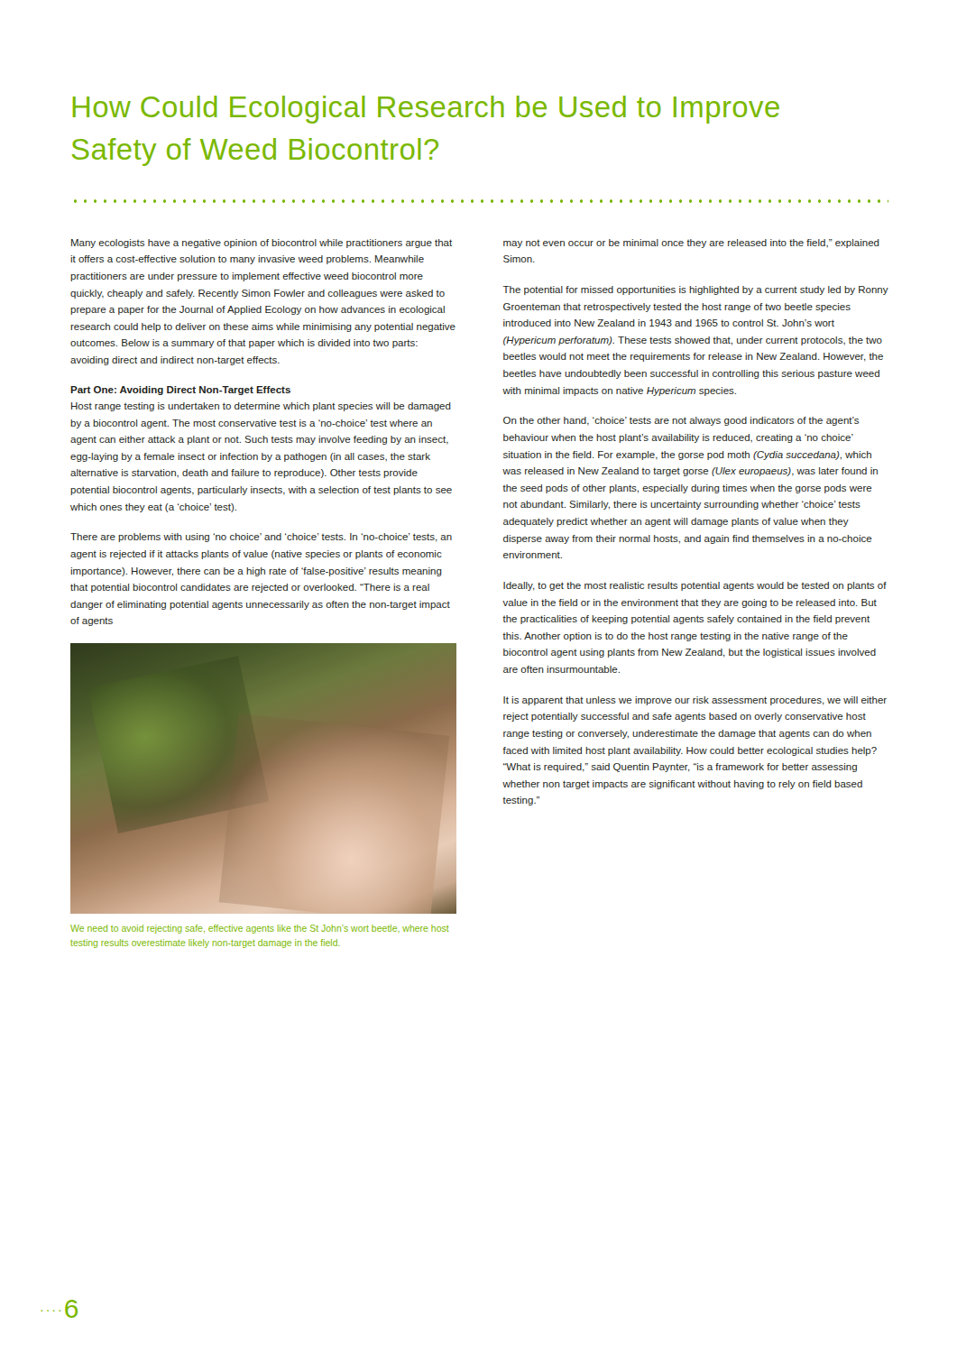How Could Ecological Research be Used to Improve Safety of Weed Biocontrol?
Many ecologists have a negative opinion of biocontrol while practitioners argue that it offers a cost-effective solution to many invasive weed problems. Meanwhile practitioners are under pressure to implement effective weed biocontrol more quickly, cheaply and safely. Recently Simon Fowler and colleagues were asked to prepare a paper for the Journal of Applied Ecology on how advances in ecological research could help to deliver on these aims while minimising any potential negative outcomes. Below is a summary of that paper which is divided into two parts: avoiding direct and indirect non-target effects.
Part One: Avoiding Direct Non-Target Effects
Host range testing is undertaken to determine which plant species will be damaged by a biocontrol agent. The most conservative test is a ‘no-choice’ test where an agent can either attack a plant or not. Such tests may involve feeding by an insect, egg-laying by a female insect or infection by a pathogen (in all cases, the stark alternative is starvation, death and failure to reproduce). Other tests provide potential biocontrol agents, particularly insects, with a selection of test plants to see which ones they eat (a ‘choice’ test).
There are problems with using ‘no choice’ and ‘choice’ tests. In ‘no-choice’ tests, an agent is rejected if it attacks plants of value (native species or plants of economic importance). However, there can be a high rate of ‘false-positive’ results meaning that potential biocontrol candidates are rejected or overlooked. “There is a real danger of eliminating potential agents unnecessarily as often the non-target impact of agents
We need to avoid rejecting safe, effective agents like the St John’s wort beetle, where host testing results overestimate likely non-target damage in the field.
may not even occur or be minimal once they are released into the field,” explained Simon.
The potential for missed opportunities is highlighted by a current study led by Ronny Groenteman that retrospectively tested the host range of two beetle species introduced into New Zealand in 1943 and 1965 to control St. John’s wort (Hypericum perforatum). These tests showed that, under current protocols, the two beetles would not meet the requirements for release in New Zealand. However, the beetles have undoubtedly been successful in controlling this serious pasture weed with minimal impacts on native Hypericum species.
On the other hand, ‘choice’ tests are not always good indicators of the agent’s behaviour when the host plant’s availability is reduced, creating a ‘no choice’ situation in the field. For example, the gorse pod moth (Cydia succedana), which was released in New Zealand to target gorse (Ulex europaeus), was later found in the seed pods of other plants, especially during times when the gorse pods were not abundant. Similarly, there is uncertainty surrounding whether ‘choice’ tests adequately predict whether an agent will damage plants of value when they disperse away from their normal hosts, and again find themselves in a no-choice environment.
Ideally, to get the most realistic results potential agents would be tested on plants of value in the field or in the environment that they are going to be released into. But the practicalities of keeping potential agents safely contained in the field prevent this. Another option is to do the host range testing in the native range of the biocontrol agent using plants from New Zealand, but the logistical issues involved are often insurmountable.
It is apparent that unless we improve our risk assessment procedures, we will either reject potentially successful and safe agents based on overly conservative host range testing or conversely, underestimate the damage that agents can do when faced with limited host plant availability. How could better ecological studies help? “What is required,” said Quentin Paynter, “is a framework for better assessing whether non target impacts are significant without having to rely on field based testing.”
····6